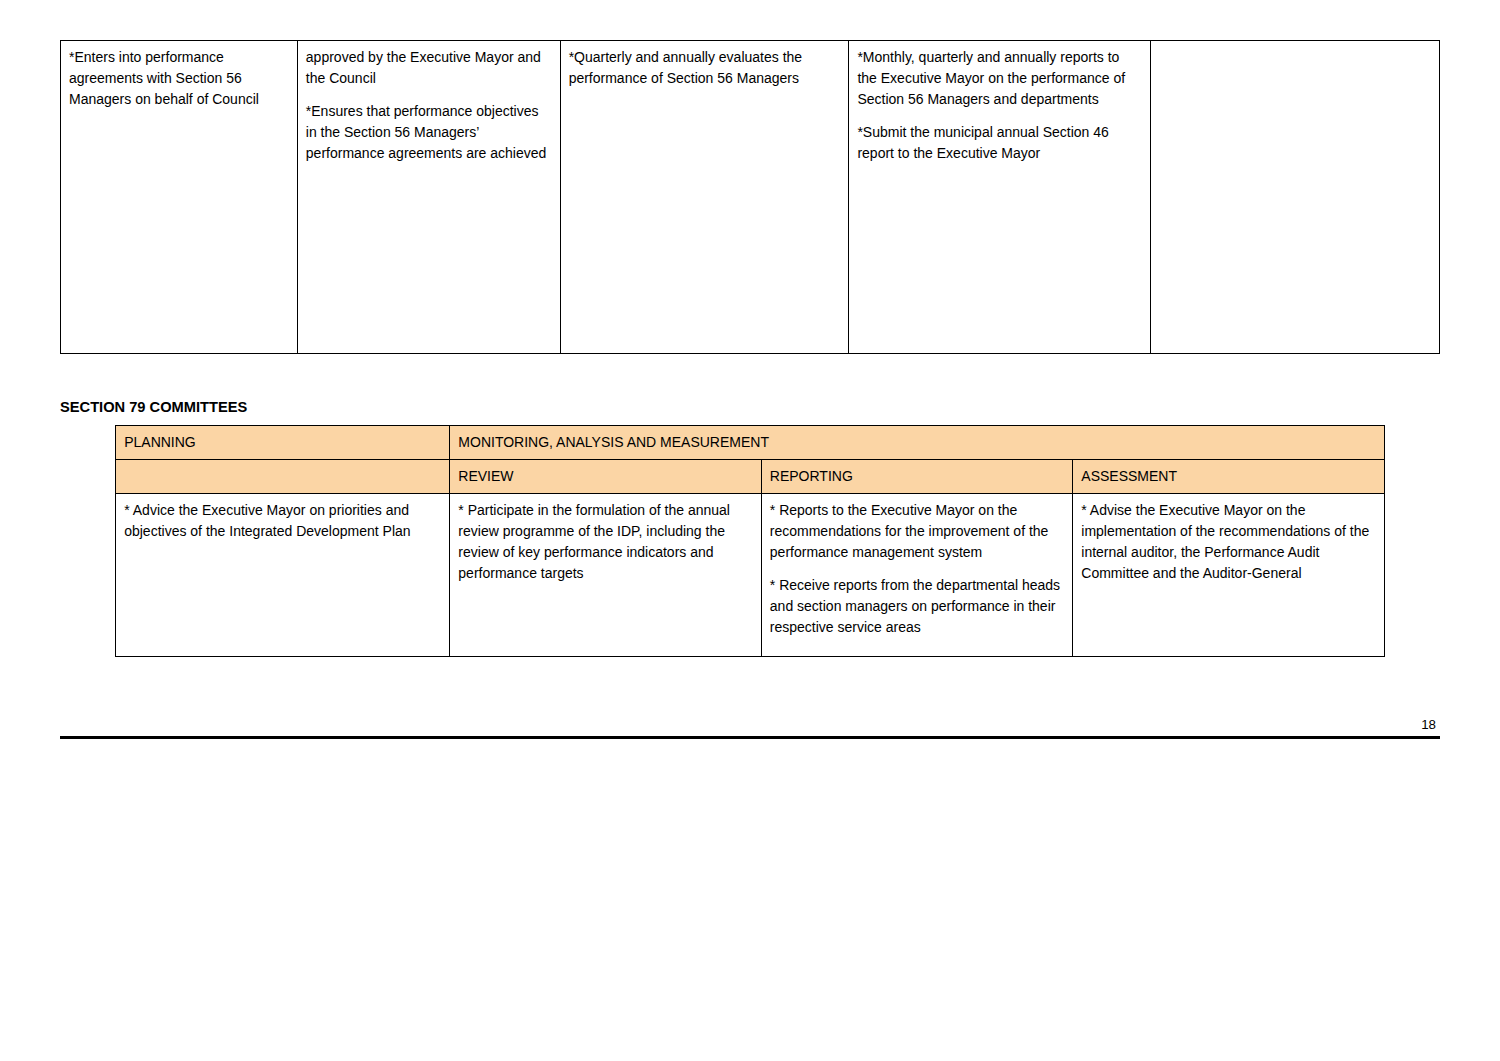| *Enters into performance agreements with Section 56 Managers on behalf of Council | approved by the Executive Mayor and the Council *Ensures that performance objectives in the Section 56 Managers’ performance agreements are achieved | *Quarterly and annually evaluates the performance of Section 56 Managers | *Monthly, quarterly and annually reports to the Executive Mayor on the performance of Section 56 Managers and departments *Submit the municipal annual Section 46 report to the Executive Mayor | |
SECTION 79 COMMITTEES
| PLANNING | MONITORING, ANALYSIS AND MEASUREMENT |
| --- | --- |
| | REVIEW | REPORTING | ASSESSMENT |
| * Advice the Executive Mayor on priorities and objectives of the Integrated Development Plan | * Participate in the formulation of the annual review programme of the IDP, including the review of key performance indicators and performance targets | * Reports to the Executive Mayor on the recommendations for the improvement of the performance management system * Receive reports from the departmental heads and section managers on performance in their respective service areas | * Advise the Executive Mayor on the implementation of the recommendations of the internal auditor, the Performance Audit Committee and the Auditor-General |
18